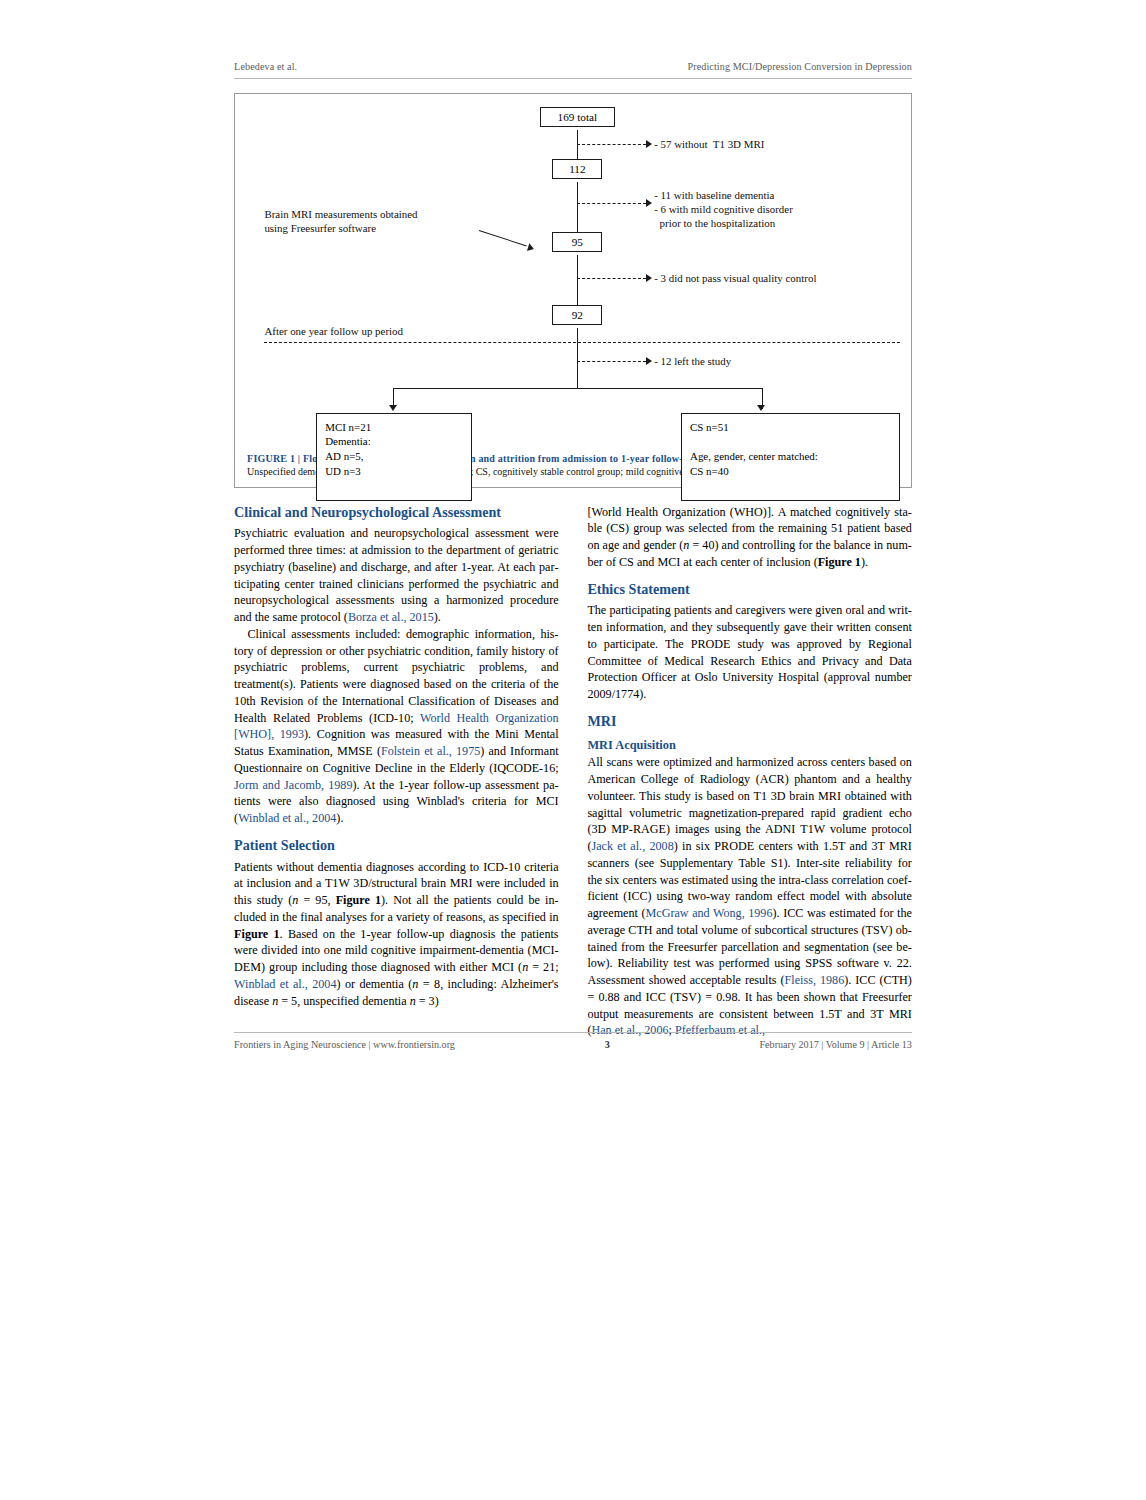Lebedeva et al. Predicting MCI/Depression Conversion in Depression
169 total
- 57 without T1 3D MRI
112
- 11 with baseline dementia
- 6 with mild cognitive disorder
prior to the hospitalization
95
Brain MRI measurements obtained
using Freesurfer software
- 3 did not pass visual quality control
92
After one year follow up period
- 12 left the study
MCI n=21
Dementia:
AD n=5,
UD n=3
CS n=51
Age, gender, center matched:
CS n=40
FIGURE 1 | Flow chart describing patient selection and attrition from admission to 1-year follow-up assessment. AD, Alzheimer's disease; UD, Unspecified dementia; MCI, mild cognitive impairment; CS, cognitively stable control group; mild cognitive disorder – F 06.7 (ICD-10).
Clinical and Neuropsychological Assessment
Psychiatric evaluation and neuropsychological assessment were performed three times: at admission to the department of geriatric psychiatry (baseline) and discharge, and after 1-year. At each participating center trained clinicians performed the psychiatric and neuropsychological assessments using a harmonized procedure and the same protocol (Borza et al., 2015).
Clinical assessments included: demographic information, history of depression or other psychiatric condition, family history of psychiatric problems, current psychiatric problems, and treatment(s). Patients were diagnosed based on the criteria of the 10th Revision of the International Classification of Diseases and Health Related Problems (ICD-10; World Health Organization [WHO], 1993). Cognition was measured with the Mini Mental Status Examination, MMSE (Folstein et al., 1975) and Informant Questionnaire on Cognitive Decline in the Elderly (IQCODE-16; Jorm and Jacomb, 1989). At the 1-year follow-up assessment patients were also diagnosed using Winblad's criteria for MCI (Winblad et al., 2004).
Patient Selection
Patients without dementia diagnoses according to ICD-10 criteria at inclusion and a T1W 3D/structural brain MRI were included in this study (n = 95, Figure 1). Not all the patients could be included in the final analyses for a variety of reasons, as specified in Figure 1. Based on the 1-year follow-up diagnosis the patients were divided into one mild cognitive impairment-dementia (MCI-DEM) group including those diagnosed with either MCI (n = 21; Winblad et al., 2004) or dementia (n = 8, including: Alzheimer's disease n = 5, unspecified dementia n = 3)
[World Health Organization (WHO)]. A matched cognitively stable (CS) group was selected from the remaining 51 patient based on age and gender (n = 40) and controlling for the balance in number of CS and MCI at each center of inclusion (Figure 1).
Ethics Statement
The participating patients and caregivers were given oral and written information, and they subsequently gave their written consent to participate. The PRODE study was approved by Regional Committee of Medical Research Ethics and Privacy and Data Protection Officer at Oslo University Hospital (approval number 2009/1774).
MRI
MRI Acquisition
All scans were optimized and harmonized across centers based on American College of Radiology (ACR) phantom and a healthy volunteer. This study is based on T1 3D brain MRI obtained with sagittal volumetric magnetization-prepared rapid gradient echo (3D MP-RAGE) images using the ADNI T1W volume protocol (Jack et al., 2008) in six PRODE centers with 1.5T and 3T MRI scanners (see Supplementary Table S1). Inter-site reliability for the six centers was estimated using the intra-class correlation coefficient (ICC) using two-way random effect model with absolute agreement (McGraw and Wong, 1996). ICC was estimated for the average CTH and total volume of subcortical structures (TSV) obtained from the Freesurfer parcellation and segmentation (see below). Reliability test was performed using SPSS software v. 22. Assessment showed acceptable results (Fleiss, 1986). ICC (CTH) = 0.88 and ICC (TSV) = 0.98. It has been shown that Freesurfer output measurements are consistent between 1.5T and 3T MRI (Han et al., 2006; Pfefferbaum et al.,
Frontiers in Aging Neuroscience | www.frontiersin.org 3 February 2017 | Volume 9 | Article 13